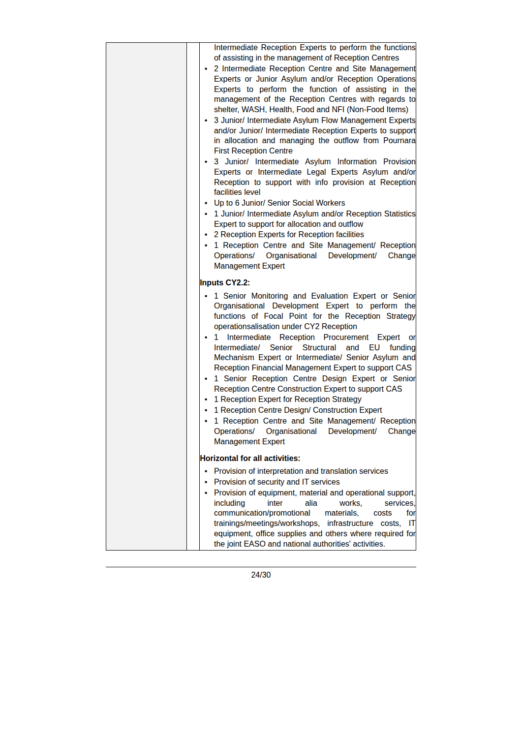| | | Intermediate Reception Experts to perform the functions of assisting in the management of Reception Centres 2 Intermediate Reception Centre and Site Management Experts or Junior Asylum and/or Reception Operations Experts to perform the function of assisting in the management of the Reception Centres with regards to shelter, WASH, Health, Food and NFI (Non-Food Items) 3 Junior/ Intermediate Asylum Flow Management Experts and/or Junior/ Intermediate Reception Experts to support in allocation and managing the outflow from Pournara First Reception Centre 3 Junior/ Intermediate Asylum Information Provision Experts or Intermediate Legal Experts Asylum and/or Reception to support with info provision at Reception facilities level Up to 6 Junior/ Senior Social Workers 1 Junior/ Intermediate Asylum and/or Reception Statistics Expert to support for allocation and outflow 2 Reception Experts for Reception facilities 1 Reception Centre and Site Management/ Reception Operations/ Organisational Development/ Change Management Expert Inputs CY2.2: 1 Senior Monitoring and Evaluation Expert or Senior Organisational Development Expert to perform the functions of Focal Point for the Reception Strategy operationsalisation under CY2 Reception 1 Intermediate Reception Procurement Expert or Intermediate/ Senior Structural and EU funding Mechanism Expert or Intermediate/ Senior Asylum and Reception Financial Management Expert to support CAS 1 Senior Reception Centre Design Expert or Senior Reception Centre Construction Expert to support CAS 1 Reception Expert for Reception Strategy 1 Reception Centre Design/ Construction Expert 1 Reception Centre and Site Management/ Reception Operations/ Organisational Development/ Change Management Expert Horizontal for all activities: Provision of interpretation and translation services Provision of security and IT services Provision of equipment, material and operational support, including inter alia works, services, communication/promotional materials, costs for trainings/meetings/workshops, infrastructure costs, IT equipment, office supplies and others where required for the joint EASO and national authorities' activities. |
24/30